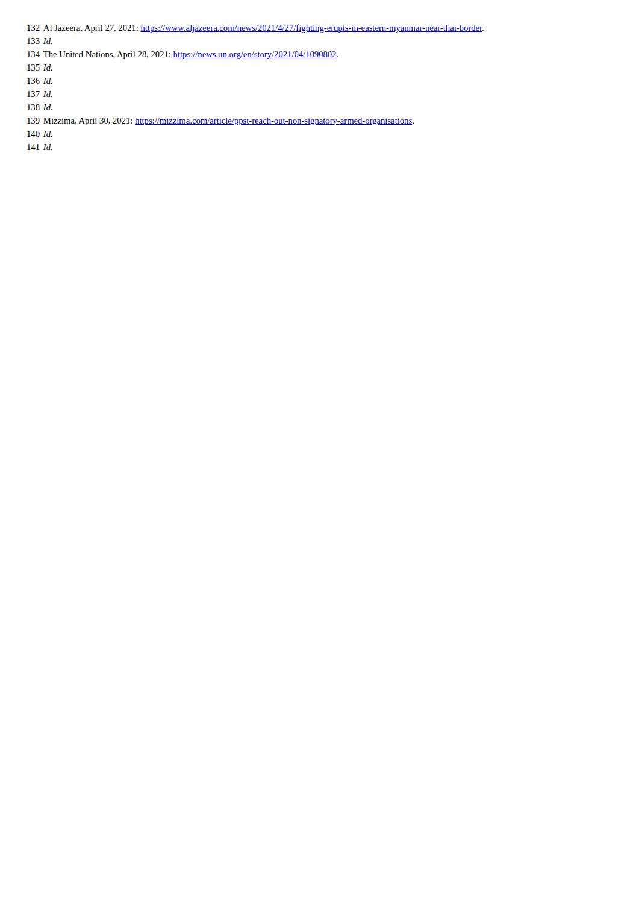132 Al Jazeera, April 27, 2021: https://www.aljazeera.com/news/2021/4/27/fighting-erupts-in-eastern-myanmar-near-thai-border.
133 Id.
134 The United Nations, April 28, 2021: https://news.un.org/en/story/2021/04/1090802.
135 Id.
136 Id.
137 Id.
138 Id.
139 Mizzima, April 30, 2021: https://mizzima.com/article/ppst-reach-out-non-signatory-armed-organisations.
140 Id.
141 Id.